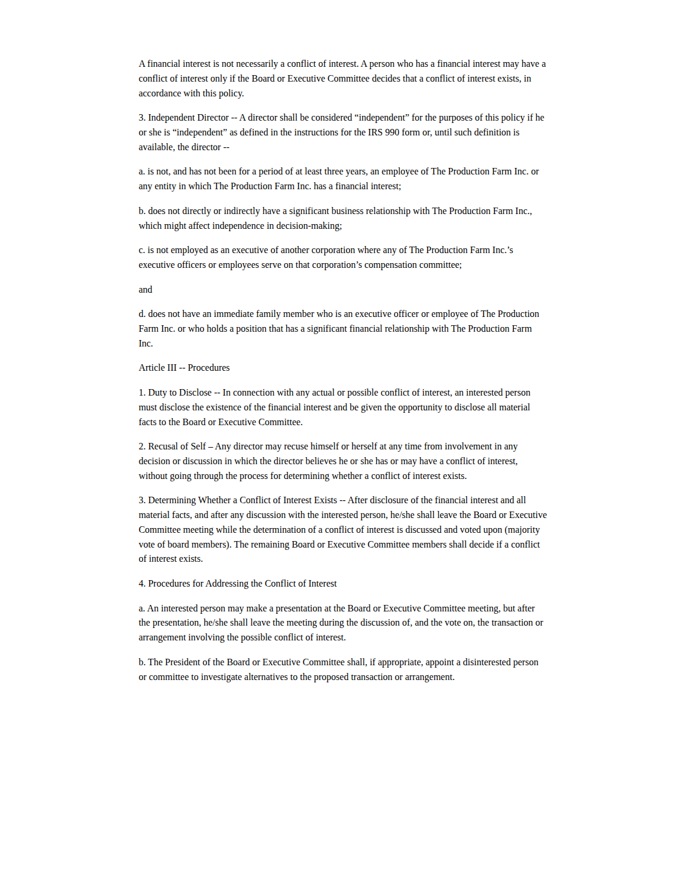A financial interest is not necessarily a conflict of interest. A person who has a financial interest may have a conflict of interest only if the Board or Executive Committee decides that a conflict of interest exists, in accordance with this policy.
3. Independent Director -- A director shall be considered “independent” for the purposes of this policy if he or she is “independent” as defined in the instructions for the IRS 990 form or, until such definition is available, the director --
a. is not, and has not been for a period of at least three years, an employee of The Production Farm Inc. or any entity in which The Production Farm Inc. has a financial interest;
b. does not directly or indirectly have a significant business relationship with The Production Farm Inc., which might affect independence in decision-making;
c. is not employed as an executive of another corporation where any of The Production Farm Inc.’s executive officers or employees serve on that corporation’s compensation committee;
and
d. does not have an immediate family member who is an executive officer or employee of The Production Farm Inc. or who holds a position that has a significant financial relationship with The Production Farm Inc.
Article III -- Procedures
1. Duty to Disclose -- In connection with any actual or possible conflict of interest, an interested person must disclose the existence of the financial interest and be given the opportunity to disclose all material facts to the Board or Executive Committee.
2. Recusal of Self – Any director may recuse himself or herself at any time from involvement in any decision or discussion in which the director believes he or she has or may have a conflict of interest, without going through the process for determining whether a conflict of interest exists.
3. Determining Whether a Conflict of Interest Exists -- After disclosure of the financial interest and all material facts, and after any discussion with the interested person, he/she shall leave the Board or Executive Committee meeting while the determination of a conflict of interest is discussed and voted upon (majority vote of board members). The remaining Board or Executive Committee members shall decide if a conflict of interest exists.
4. Procedures for Addressing the Conflict of Interest
a. An interested person may make a presentation at the Board or Executive Committee meeting, but after the presentation, he/she shall leave the meeting during the discussion of, and the vote on, the transaction or arrangement involving the possible conflict of interest.
b. The President of the Board or Executive Committee shall, if appropriate, appoint a disinterested person or committee to investigate alternatives to the proposed transaction or arrangement.